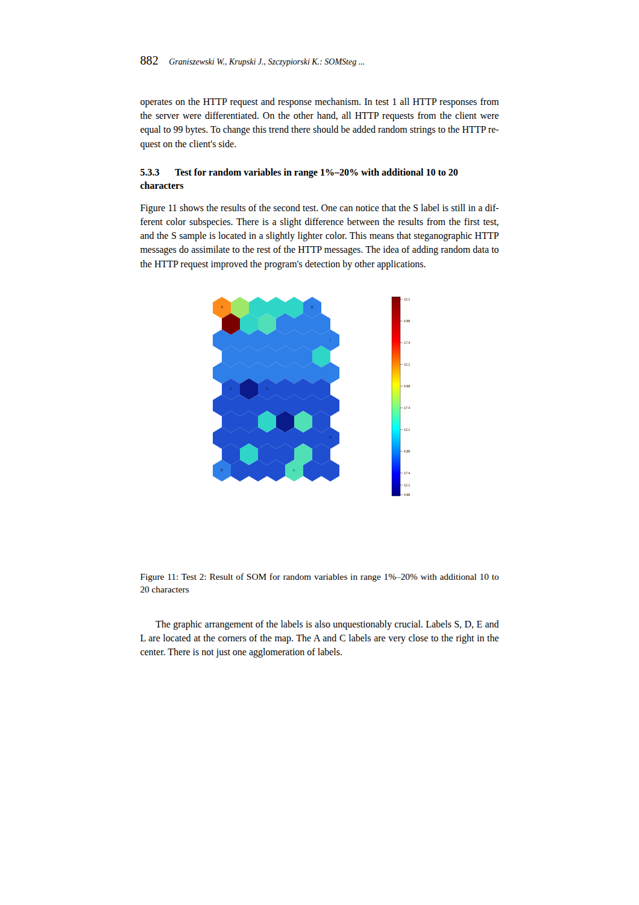882 Graniszewski W., Krupski J., Szczypiorski K.: SOMSteg ...
operates on the HTTP request and response mechanism. In test 1 all HTTP responses from the server were differentiated. On the other hand, all HTTP requests from the client were equal to 99 bytes. To change this trend there should be added random strings to the HTTP request on the client's side.
5.3.3 Test for random variables in range 1%–20% with additional 10 to 20 characters
Figure 11 shows the results of the second test. One can notice that the S label is still in a different color subspecies. There is a slight difference between the results from the first test, and the S sample is located in a slightly lighter color. This means that steganographic HTTP messages do assimilate to the rest of the HTTP messages. The idea of adding random data to the HTTP request improved the program's detection by other applications.
S E I C A H D L 12.1 6.88 17.4 12.1 6.88 17.4 12.1 6.88 17.4 12.1 6.88
Figure 11: Test 2: Result of SOM for random variables in range 1%–20% with additional 10 to 20 characters
The graphic arrangement of the labels is also unquestionably crucial. Labels S, D, E and L are located at the corners of the map. The A and C labels are very close to the right in the center. There is not just one agglomeration of labels.